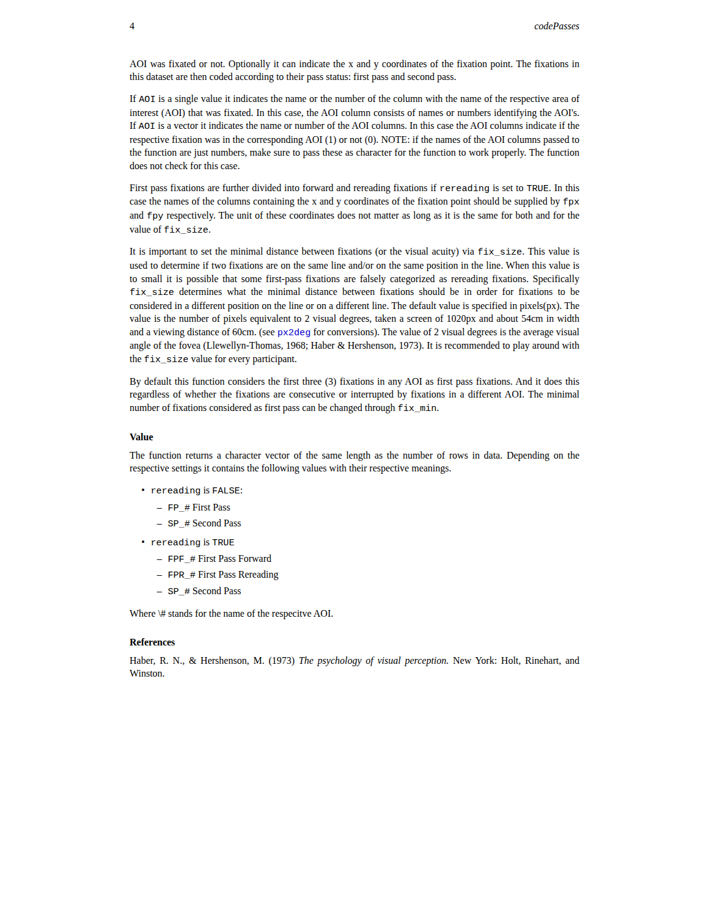4 codePasses
AOI was fixated or not. Optionally it can indicate the x and y coordinates of the fixation point. The fixations in this dataset are then coded according to their pass status: first pass and second pass.
If AOI is a single value it indicates the name or the number of the column with the name of the respective area of interest (AOI) that was fixated. In this case, the AOI column consists of names or numbers identifying the AOI's. If AOI is a vector it indicates the name or number of the AOI columns. In this case the AOI columns indicate if the respective fixation was in the corresponding AOI (1) or not (0). NOTE: if the names of the AOI columns passed to the function are just numbers, make sure to pass these as character for the function to work properly. The function does not check for this case.
First pass fixations are further divided into forward and rereading fixations if rereading is set to TRUE. In this case the names of the columns containing the x and y coordinates of the fixation point should be supplied by fpx and fpy respectively. The unit of these coordinates does not matter as long as it is the same for both and for the value of fix_size.
It is important to set the minimal distance between fixations (or the visual acuity) via fix_size. This value is used to determine if two fixations are on the same line and/or on the same position in the line. When this value is to small it is possible that some first-pass fixations are falsely categorized as rereading fixations. Specifically fix_size determines what the minimal distance between fixations should be in order for fixations to be considered in a different position on the line or on a different line. The default value is specified in pixels(px). The value is the number of pixels equivalent to 2 visual degrees, taken a screen of 1020px and about 54cm in width and a viewing distance of 60cm. (see px2deg for conversions). The value of 2 visual degrees is the average visual angle of the fovea (Llewellyn-Thomas, 1968; Haber & Hershenson, 1973). It is recommended to play around with the fix_size value for every participant.
By default this function considers the first three (3) fixations in any AOI as first pass fixations. And it does this regardless of whether the fixations are consecutive or interrupted by fixations in a different AOI. The minimal number of fixations considered as first pass can be changed through fix_min.
Value
The function returns a character vector of the same length as the number of rows in data. Depending on the respective settings it contains the following values with their respective meanings.
rereading is FALSE:
FP_# First Pass
SP_# Second Pass
rereading is TRUE
FPF_# First Pass Forward
FPR_# First Pass Rereading
SP_# Second Pass
Where \# stands for the name of the respecitve AOI.
References
Haber, R. N., & Hershenson, M. (1973) The psychology of visual perception. New York: Holt, Rinehart, and Winston.